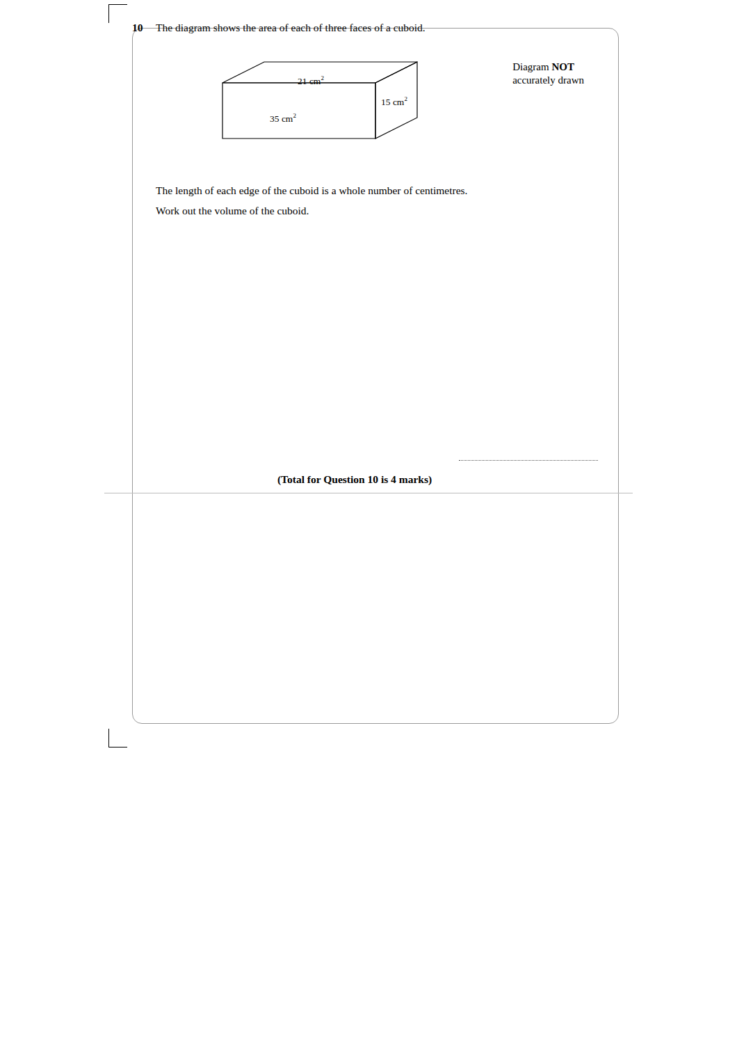10
The diagram shows the area of each of three faces of a cuboid.
Diagram NOT
accurately drawn
21 cm2 35 cm2 15 cm2
The length of each edge of the cuboid is a whole number of centimetres.
Work out the volume of the cuboid.
(Total for Question 10 is 4 marks)